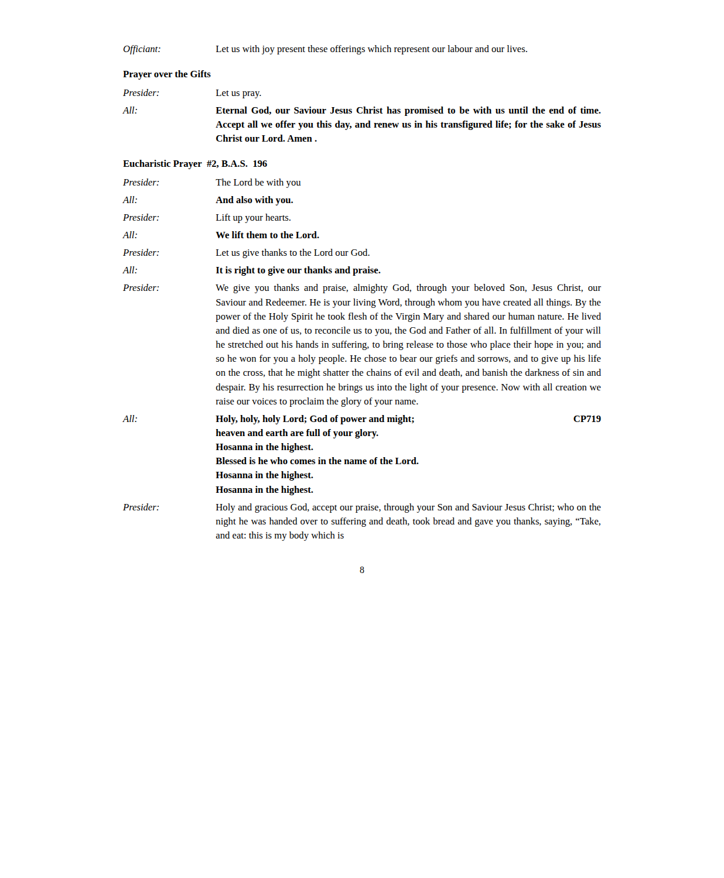Officiant:
Let us with joy present these offerings which represent our labour and our lives.
Prayer over the Gifts
Presider:
Let us pray.
All:
Eternal God, our Saviour Jesus Christ has promised to be with us until the end of time. Accept all we offer you this day, and renew us in his transfigured life; for the sake of Jesus Christ our Lord. Amen .
Eucharistic Prayer #2, B.A.S. 196
Presider:
The Lord be with you
All:
And also with you.
Presider:
Lift up your hearts.
All:
We lift them to the Lord.
Presider:
Let us give thanks to the Lord our God.
All:
It is right to give our thanks and praise.
Presider:
We give you thanks and praise, almighty God, through your beloved Son, Jesus Christ, our Saviour and Redeemer. He is your living Word, through whom you have created all things. By the power of the Holy Spirit he took flesh of the Virgin Mary and shared our human nature. He lived and died as one of us, to reconcile us to you, the God and Father of all. In fulfillment of your will he stretched out his hands in suffering, to bring release to those who place their hope in you; and so he won for you a holy people. He chose to bear our griefs and sorrows, and to give up his life on the cross, that he might shatter the chains of evil and death, and banish the darkness of sin and despair. By his resurrection he brings us into the light of your presence. Now with all creation we raise our voices to proclaim the glory of your name.
All:
CP719 Holy, holy, holy Lord; God of power and might;
heaven and earth are full of your glory.
Hosanna in the highest.
Blessed is he who comes in the name of the Lord.
Hosanna in the highest.
Hosanna in the highest.
Presider:
Holy and gracious God, accept our praise, through your Son and Saviour Jesus Christ; who on the night he was handed over to suffering and death, took bread and gave you thanks, saying, “Take, and eat: this is my body which is
8